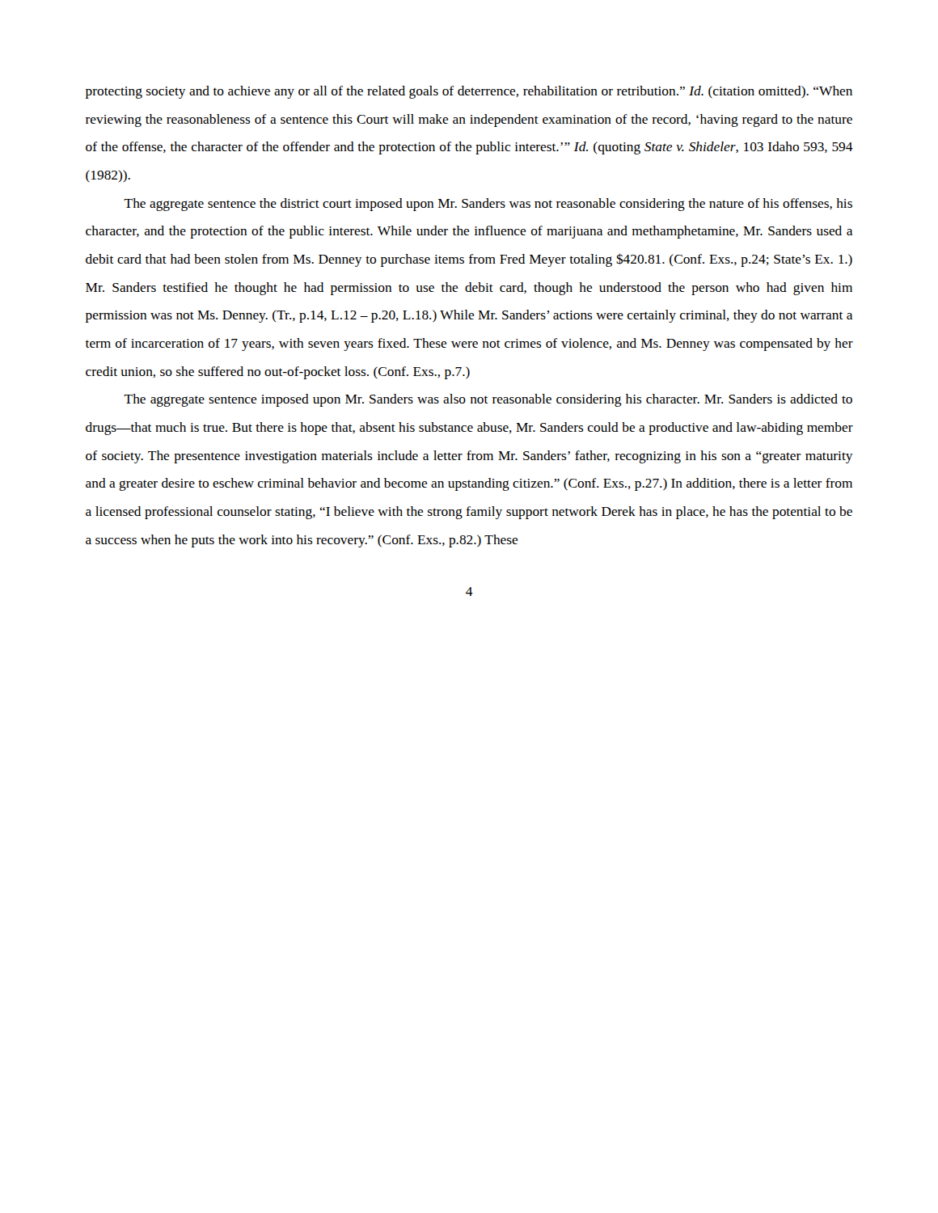protecting society and to achieve any or all of the related goals of deterrence, rehabilitation or retribution.” Id. (citation omitted). “When reviewing the reasonableness of a sentence this Court will make an independent examination of the record, ‘having regard to the nature of the offense, the character of the offender and the protection of the public interest.’” Id. (quoting State v. Shideler, 103 Idaho 593, 594 (1982)).
The aggregate sentence the district court imposed upon Mr. Sanders was not reasonable considering the nature of his offenses, his character, and the protection of the public interest. While under the influence of marijuana and methamphetamine, Mr. Sanders used a debit card that had been stolen from Ms. Denney to purchase items from Fred Meyer totaling $420.81. (Conf. Exs., p.24; State’s Ex. 1.) Mr. Sanders testified he thought he had permission to use the debit card, though he understood the person who had given him permission was not Ms. Denney. (Tr., p.14, L.12 – p.20, L.18.) While Mr. Sanders’ actions were certainly criminal, they do not warrant a term of incarceration of 17 years, with seven years fixed. These were not crimes of violence, and Ms. Denney was compensated by her credit union, so she suffered no out-of-pocket loss. (Conf. Exs., p.7.)
The aggregate sentence imposed upon Mr. Sanders was also not reasonable considering his character. Mr. Sanders is addicted to drugs—that much is true. But there is hope that, absent his substance abuse, Mr. Sanders could be a productive and law-abiding member of society. The presentence investigation materials include a letter from Mr. Sanders’ father, recognizing in his son a “greater maturity and a greater desire to eschew criminal behavior and become an upstanding citizen.” (Conf. Exs., p.27.) In addition, there is a letter from a licensed professional counselor stating, “I believe with the strong family support network Derek has in place, he has the potential to be a success when he puts the work into his recovery.” (Conf. Exs., p.82.) These
4